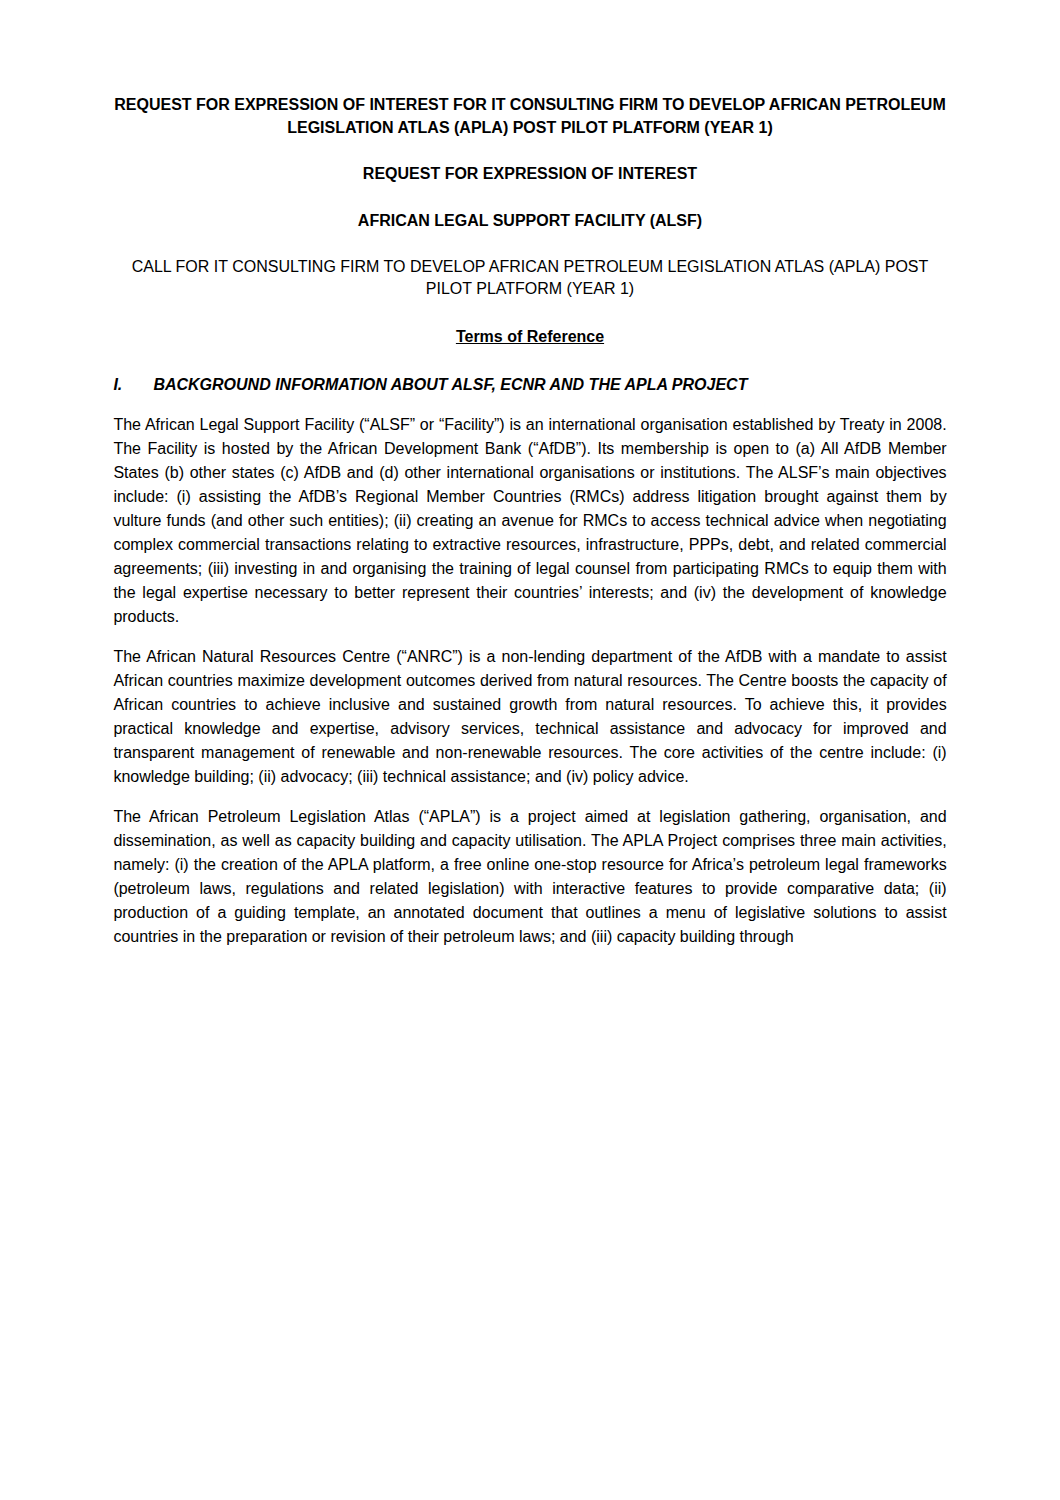REQUEST FOR EXPRESSION OF INTEREST FOR IT CONSULTING FIRM TO DEVELOP AFRICAN PETROLEUM LEGISLATION ATLAS (APLA) POST PILOT PLATFORM (YEAR 1)
REQUEST FOR EXPRESSION OF INTEREST
AFRICAN LEGAL SUPPORT FACILITY (ALSF)
CALL FOR IT CONSULTING FIRM TO DEVELOP AFRICAN PETROLEUM LEGISLATION ATLAS (APLA) POST PILOT PLATFORM (YEAR 1)
Terms of Reference
I. BACKGROUND INFORMATION ABOUT ALSF, ECNR AND THE APLA PROJECT
The African Legal Support Facility (“ALSF” or “Facility”) is an international organisation established by Treaty in 2008. The Facility is hosted by the African Development Bank (“AfDB”). Its membership is open to (a) All AfDB Member States (b) other states (c) AfDB and (d) other international organisations or institutions. The ALSF’s main objectives include: (i) assisting the AfDB’s Regional Member Countries (RMCs) address litigation brought against them by vulture funds (and other such entities); (ii) creating an avenue for RMCs to access technical advice when negotiating complex commercial transactions relating to extractive resources, infrastructure, PPPs, debt, and related commercial agreements; (iii) investing in and organising the training of legal counsel from participating RMCs to equip them with the legal expertise necessary to better represent their countries’ interests; and (iv) the development of knowledge products.
The African Natural Resources Centre (“ANRC”) is a non-lending department of the AfDB with a mandate to assist African countries maximize development outcomes derived from natural resources. The Centre boosts the capacity of African countries to achieve inclusive and sustained growth from natural resources. To achieve this, it provides practical knowledge and expertise, advisory services, technical assistance and advocacy for improved and transparent management of renewable and non-renewable resources. The core activities of the centre include: (i) knowledge building; (ii) advocacy; (iii) technical assistance; and (iv) policy advice.
The African Petroleum Legislation Atlas (“APLA”) is a project aimed at legislation gathering, organisation, and dissemination, as well as capacity building and capacity utilisation. The APLA Project comprises three main activities, namely: (i) the creation of the APLA platform, a free online one-stop resource for Africa’s petroleum legal frameworks (petroleum laws, regulations and related legislation) with interactive features to provide comparative data; (ii) production of a guiding template, an annotated document that outlines a menu of legislative solutions to assist countries in the preparation or revision of their petroleum laws; and (iii) capacity building through